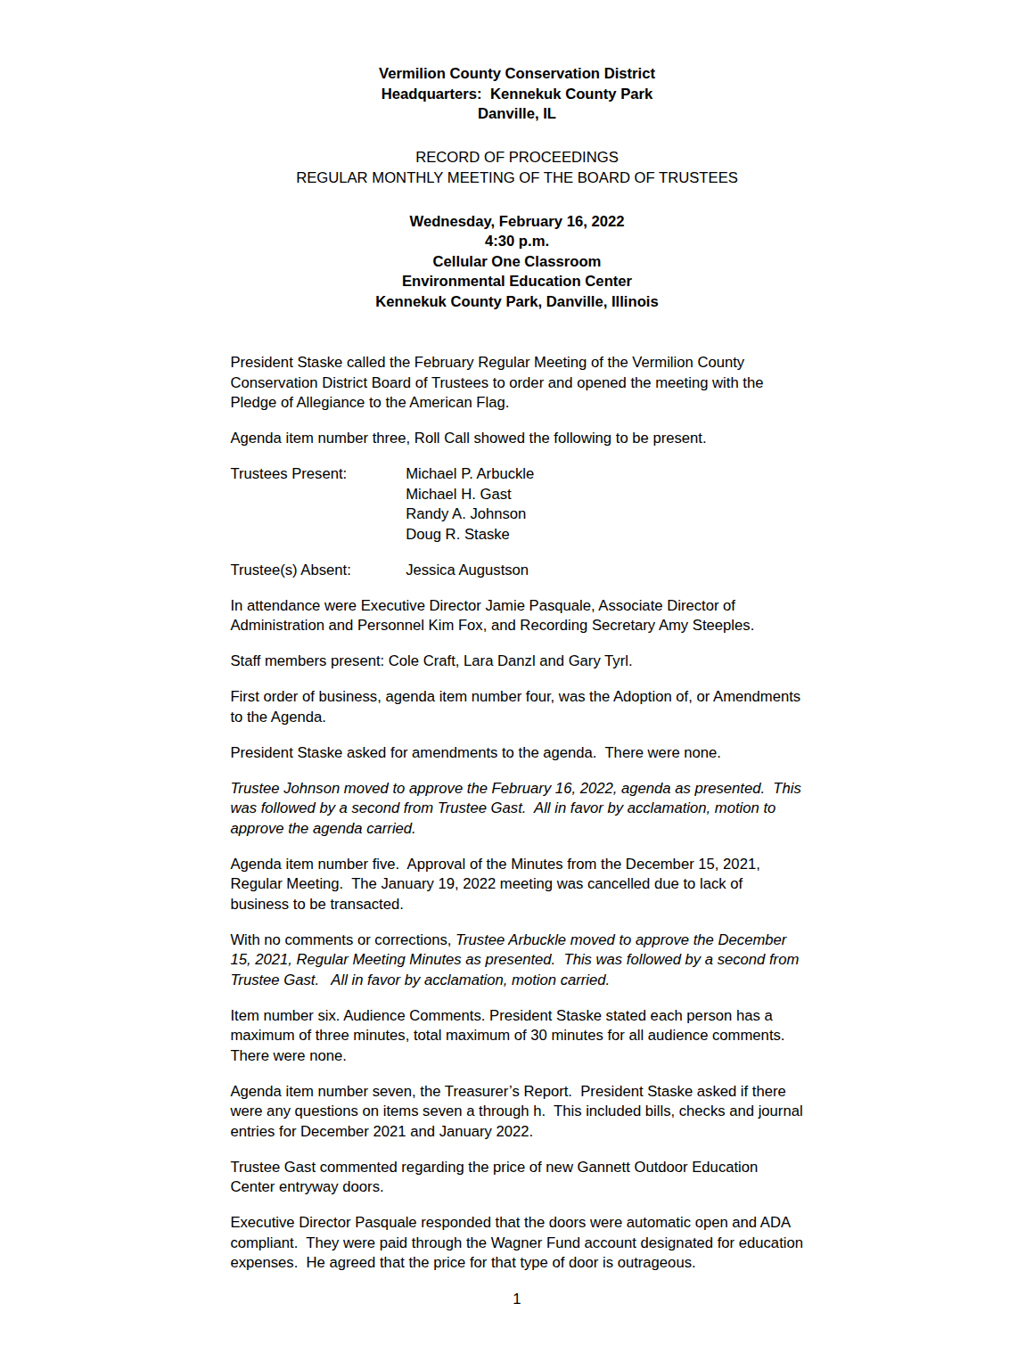Vermilion County Conservation District
Headquarters: Kennekuk County Park
Danville, IL
RECORD OF PROCEEDINGS
REGULAR MONTHLY MEETING OF THE BOARD OF TRUSTEES
Wednesday, February 16, 2022
4:30 p.m.
Cellular One Classroom
Environmental Education Center
Kennekuk County Park, Danville, Illinois
President Staske called the February Regular Meeting of the Vermilion County Conservation District Board of Trustees to order and opened the meeting with the Pledge of Allegiance to the American Flag.
Agenda item number three, Roll Call showed the following to be present.
| Trustees Present: | Michael P. Arbuckle Michael H. Gast Randy A. Johnson Doug R. Staske |
| Trustee(s) Absent: | Jessica Augustson |
In attendance were Executive Director Jamie Pasquale, Associate Director of Administration and Personnel Kim Fox, and Recording Secretary Amy Steeples.
Staff members present: Cole Craft, Lara Danzl and Gary Tyrl.
First order of business, agenda item number four, was the Adoption of, or Amendments to the Agenda.
President Staske asked for amendments to the agenda. There were none.
Trustee Johnson moved to approve the February 16, 2022, agenda as presented. This was followed by a second from Trustee Gast. All in favor by acclamation, motion to approve the agenda carried.
Agenda item number five. Approval of the Minutes from the December 15, 2021, Regular Meeting. The January 19, 2022 meeting was cancelled due to lack of business to be transacted.
With no comments or corrections, Trustee Arbuckle moved to approve the December 15, 2021, Regular Meeting Minutes as presented. This was followed by a second from Trustee Gast. All in favor by acclamation, motion carried.
Item number six. Audience Comments. President Staske stated each person has a maximum of three minutes, total maximum of 30 minutes for all audience comments. There were none.
Agenda item number seven, the Treasurer’s Report. President Staske asked if there were any questions on items seven a through h. This included bills, checks and journal entries for December 2021 and January 2022.
Trustee Gast commented regarding the price of new Gannett Outdoor Education Center entryway doors.
Executive Director Pasquale responded that the doors were automatic open and ADA compliant. They were paid through the Wagner Fund account designated for education expenses. He agreed that the price for that type of door is outrageous.
1